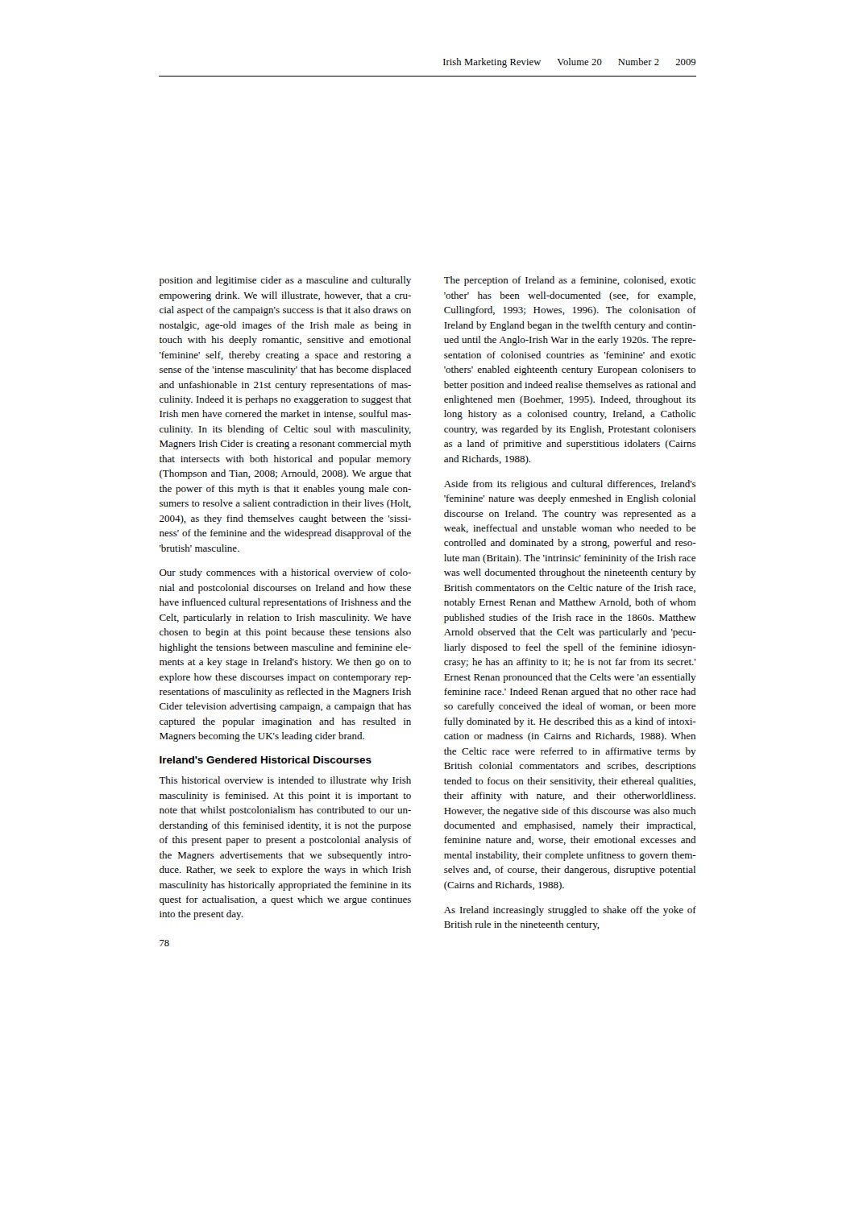Irish Marketing ReviewVolume 20 Number 22009
position and legitimise cider as a masculine and culturally empowering drink. We will illustrate, however, that a crucial aspect of the campaign's success is that it also draws on nostalgic, age-old images of the Irish male as being in touch with his deeply romantic, sensitive and emotional 'feminine' self, thereby creating a space and restoring a sense of the 'intense masculinity' that has become displaced and unfashionable in 21st century representations of masculinity. Indeed it is perhaps no exaggeration to suggest that Irish men have cornered the market in intense, soulful masculinity. In its blending of Celtic soul with masculinity, Magners Irish Cider is creating a resonant commercial myth that intersects with both historical and popular memory (Thompson and Tian, 2008; Arnould, 2008). We argue that the power of this myth is that it enables young male consumers to resolve a salient contradiction in their lives (Holt, 2004), as they find themselves caught between the 'sissiness' of the feminine and the widespread disapproval of the 'brutish' masculine.
Our study commences with a historical overview of colonial and postcolonial discourses on Ireland and how these have influenced cultural representations of Irishness and the Celt, particularly in relation to Irish masculinity. We have chosen to begin at this point because these tensions also highlight the tensions between masculine and feminine elements at a key stage in Ireland's history. We then go on to explore how these discourses impact on contemporary representations of masculinity as reflected in the Magners Irish Cider television advertising campaign, a campaign that has captured the popular imagination and has resulted in Magners becoming the UK's leading cider brand.
Ireland's Gendered Historical Discourses
This historical overview is intended to illustrate why Irish masculinity is feminised. At this point it is important to note that whilst postcolonialism has contributed to our understanding of this feminised identity, it is not the purpose of this present paper to present a postcolonial analysis of the Magners advertisements that we subsequently introduce. Rather, we seek to explore the ways in which Irish masculinity has historically appropriated the feminine in its quest for actualisation, a quest which we argue continues into the present day.
The perception of Ireland as a feminine, colonised, exotic 'other' has been well-documented (see, for example, Cullingford, 1993; Howes, 1996). The colonisation of Ireland by England began in the twelfth century and continued until the Anglo-Irish War in the early 1920s. The representation of colonised countries as 'feminine' and exotic 'others' enabled eighteenth century European colonisers to better position and indeed realise themselves as rational and enlightened men (Boehmer, 1995). Indeed, throughout its long history as a colonised country, Ireland, a Catholic country, was regarded by its English, Protestant colonisers as a land of primitive and superstitious idolaters (Cairns and Richards, 1988).
Aside from its religious and cultural differences, Ireland's 'feminine' nature was deeply enmeshed in English colonial discourse on Ireland. The country was represented as a weak, ineffectual and unstable woman who needed to be controlled and dominated by a strong, powerful and resolute man (Britain). The 'intrinsic' femininity of the Irish race was well documented throughout the nineteenth century by British commentators on the Celtic nature of the Irish race, notably Ernest Renan and Matthew Arnold, both of whom published studies of the Irish race in the 1860s. Matthew Arnold observed that the Celt was particularly and 'peculiarly disposed to feel the spell of the feminine idiosyncrasy; he has an affinity to it; he is not far from its secret.' Ernest Renan pronounced that the Celts were 'an essentially feminine race.' Indeed Renan argued that no other race had so carefully conceived the ideal of woman, or been more fully dominated by it. He described this as a kind of intoxication or madness (in Cairns and Richards, 1988). When the Celtic race were referred to in affirmative terms by British colonial commentators and scribes, descriptions tended to focus on their sensitivity, their ethereal qualities, their affinity with nature, and their otherworldliness. However, the negative side of this discourse was also much documented and emphasised, namely their impractical, feminine nature and, worse, their emotional excesses and mental instability, their complete unfitness to govern themselves and, of course, their dangerous, disruptive potential (Cairns and Richards, 1988).
As Ireland increasingly struggled to shake off the yoke of British rule in the nineteenth century,
78